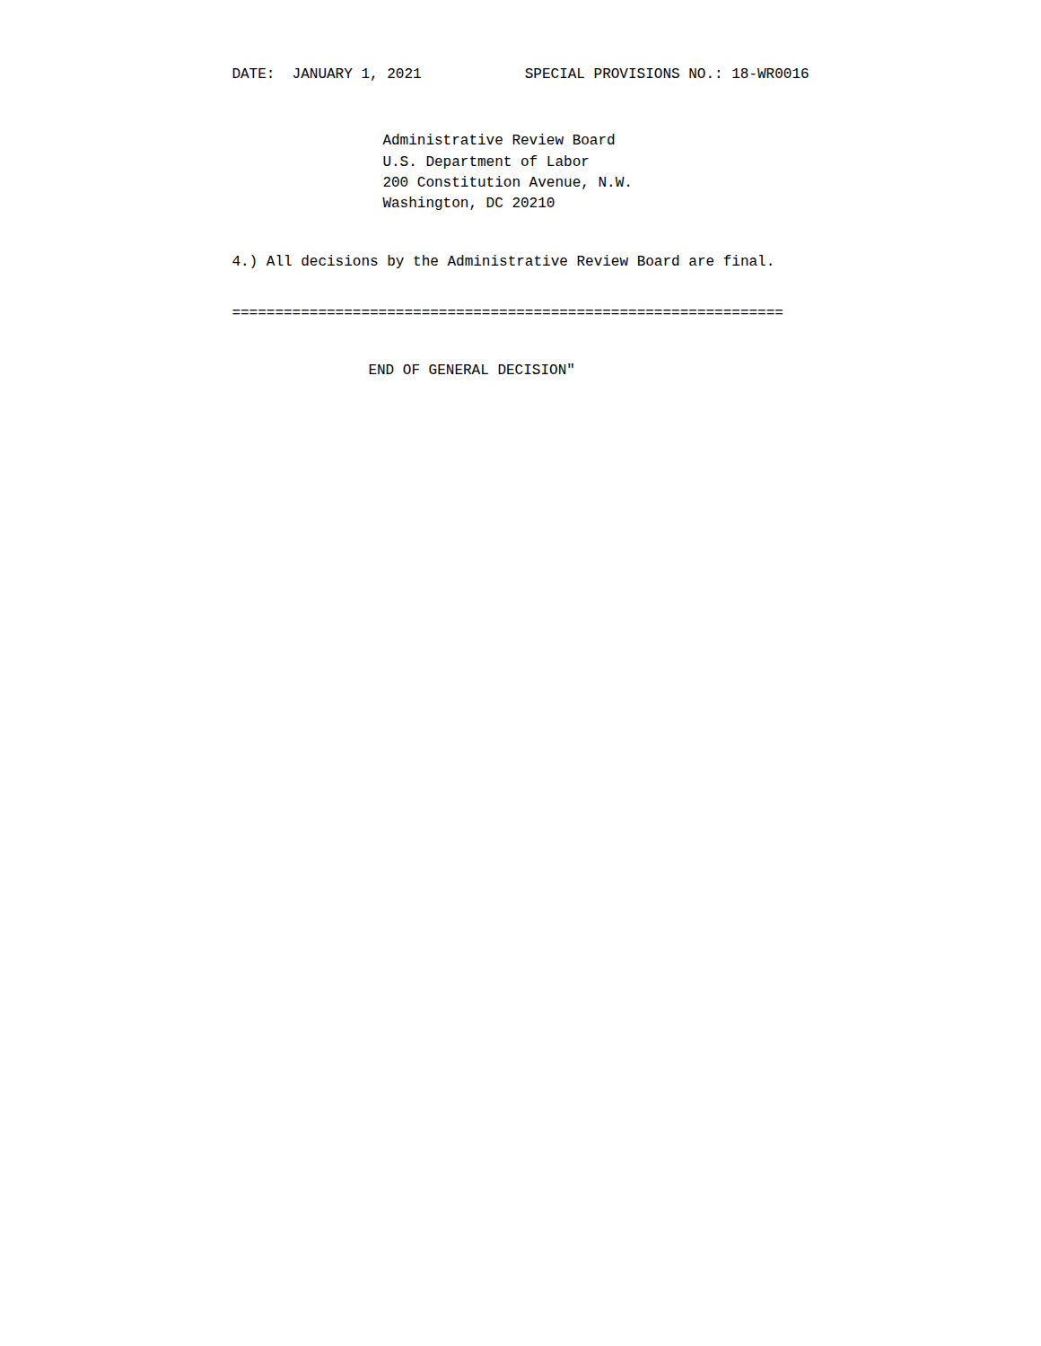DATE: JANUARY 1, 2021 SPECIAL PROVISIONS NO.: 18-WR0016
Administrative Review Board U.S. Department of Labor 200 Constitution Avenue, N.W. Washington, DC 20210
4.) All decisions by the Administrative Review Board are final.
================================================================
END OF GENERAL DECISION"